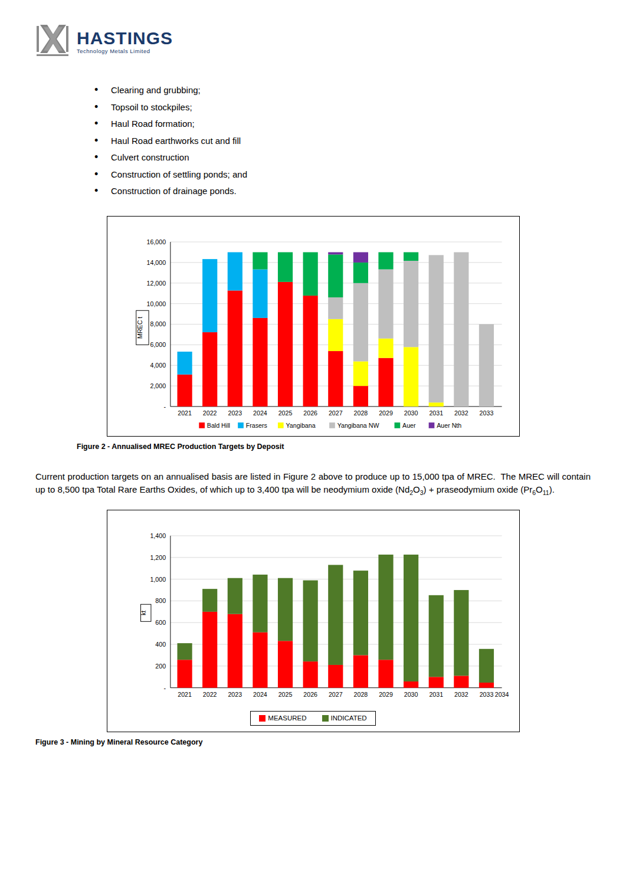HASTINGS
Technology Metals Limited
Clearing and grubbing;
Topsoil to stockpiles;
Haul Road formation;
Haul Road earthworks cut and fill
Culvert construction
Construction of settling ponds; and
Construction of drainage ponds.
16,000 14,000 12,000 10,000 8,000 6,000 4,000 2,000 - MREC t 2021 2022 2023 2024 2025 2026 2027 2028 2029 2030 2031 2032 2033 Bald Hill Frasers Yangibana Yangibana NW Auer Auer Nth
Figure 2 - Annualised MREC Production Targets by Deposit
Current production targets on an annualised basis are listed in Figure 2 above to produce up to 15,000 tpa of MREC. The MREC will contain up to 8,500 tpa Total Rare Earths Oxides, of which up to 3,400 tpa will be neodymium oxide (Nd2O3) + praseodymium oxide (Pr6O11).
1,400 1,200 1,000 800 600 400 200 - kt 2021 2022 2023 2024 2025 2026 2027 2028 2029 2030 2031 2032 2033 2034
MEASURED INDICATED
Figure 3 - Mining by Mineral Resource Category